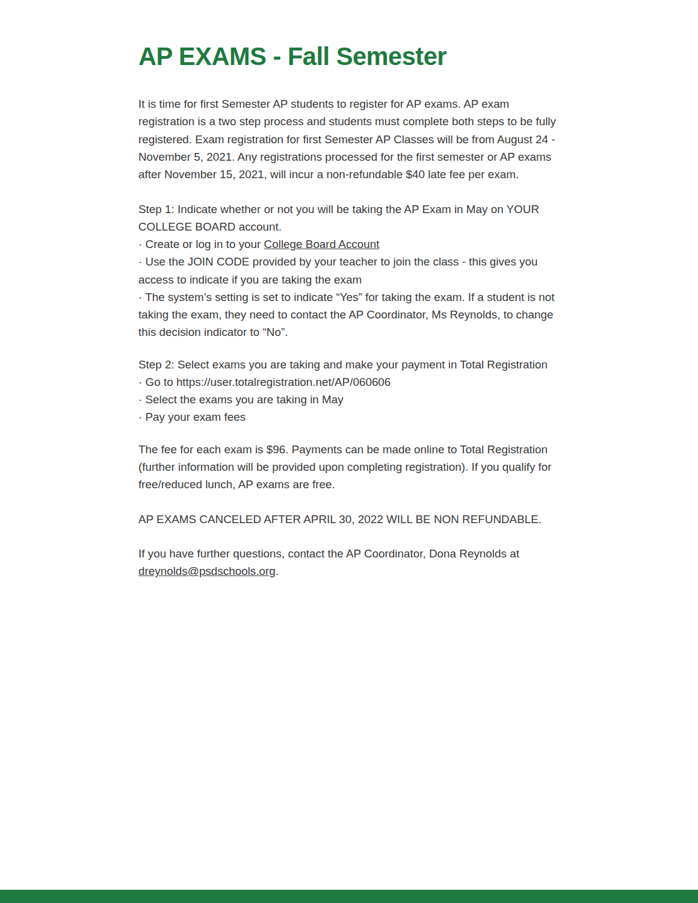AP EXAMS - Fall Semester
It is time for first Semester AP students to register for AP exams. AP exam registration is a two step process and students must complete both steps to be fully registered. Exam registration for first Semester AP Classes will be from August 24 - November 5, 2021. Any registrations processed for the first semester or AP exams after November 15, 2021, will incur a non-refundable $40 late fee per exam.
Step 1: Indicate whether or not you will be taking the AP Exam in May on YOUR COLLEGE BOARD account.
· Create or log in to your College Board Account
· Use the JOIN CODE provided by your teacher to join the class - this gives you access to indicate if you are taking the exam
· The system’s setting is set to indicate “Yes” for taking the exam. If a student is not taking the exam, they need to contact the AP Coordinator, Ms Reynolds, to change this decision indicator to “No”.
Step 2: Select exams you are taking and make your payment in Total Registration
· Go to https://user.totalregistration.net/AP/060606
· Select the exams you are taking in May
· Pay your exam fees
The fee for each exam is $96. Payments can be made online to Total Registration (further information will be provided upon completing registration). If you qualify for free/reduced lunch, AP exams are free.
AP EXAMS CANCELED AFTER APRIL 30, 2022 WILL BE NON REFUNDABLE.
If you have further questions, contact the AP Coordinator, Dona Reynolds at dreynolds@psdschools.org.